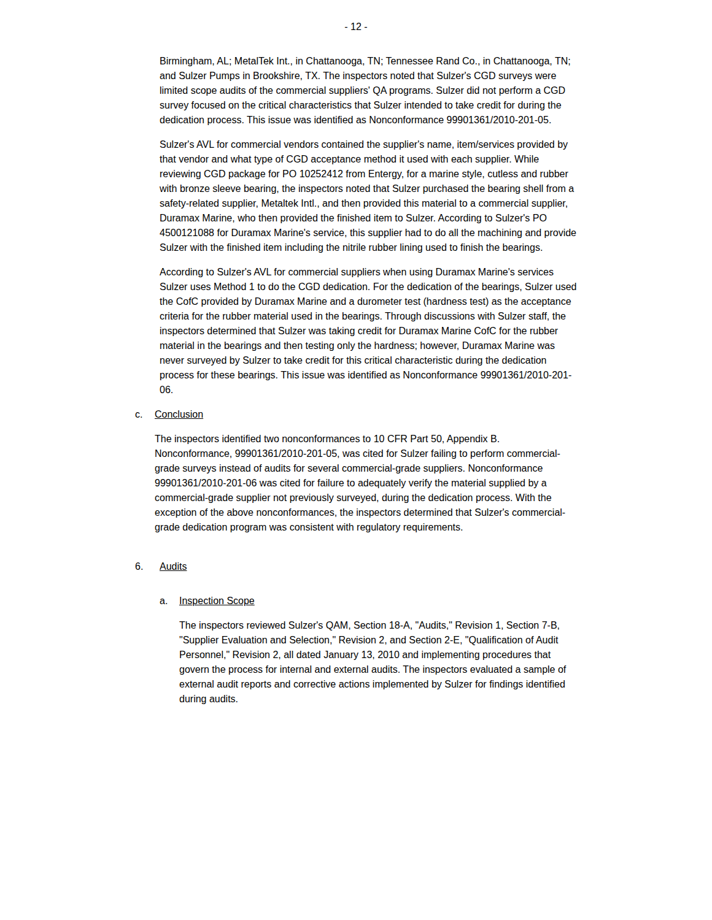- 12 -
Birmingham, AL; MetalTek Int., in Chattanooga, TN; Tennessee Rand Co., in Chattanooga, TN; and Sulzer Pumps in Brookshire, TX. The inspectors noted that Sulzer's CGD surveys were limited scope audits of the commercial suppliers' QA programs. Sulzer did not perform a CGD survey focused on the critical characteristics that Sulzer intended to take credit for during the dedication process. This issue was identified as Nonconformance 99901361/2010-201-05.
Sulzer's AVL for commercial vendors contained the supplier's name, item/services provided by that vendor and what type of CGD acceptance method it used with each supplier. While reviewing CGD package for PO 10252412 from Entergy, for a marine style, cutless and rubber with bronze sleeve bearing, the inspectors noted that Sulzer purchased the bearing shell from a safety-related supplier, Metaltek Intl., and then provided this material to a commercial supplier, Duramax Marine, who then provided the finished item to Sulzer. According to Sulzer's PO 4500121088 for Duramax Marine's service, this supplier had to do all the machining and provide Sulzer with the finished item including the nitrile rubber lining used to finish the bearings.
According to Sulzer's AVL for commercial suppliers when using Duramax Marine's services Sulzer uses Method 1 to do the CGD dedication. For the dedication of the bearings, Sulzer used the CofC provided by Duramax Marine and a durometer test (hardness test) as the acceptance criteria for the rubber material used in the bearings. Through discussions with Sulzer staff, the inspectors determined that Sulzer was taking credit for Duramax Marine CofC for the rubber material in the bearings and then testing only the hardness; however, Duramax Marine was never surveyed by Sulzer to take credit for this critical characteristic during the dedication process for these bearings. This issue was identified as Nonconformance 99901361/2010-201-06.
c.
Conclusion
The inspectors identified two nonconformances to 10 CFR Part 50, Appendix B. Nonconformance, 99901361/2010-201-05, was cited for Sulzer failing to perform commercial-grade surveys instead of audits for several commercial-grade suppliers. Nonconformance 99901361/2010-201-06 was cited for failure to adequately verify the material supplied by a commercial-grade supplier not previously surveyed, during the dedication process. With the exception of the above nonconformances, the inspectors determined that Sulzer's commercial-grade dedication program was consistent with regulatory requirements.
6.
Audits
a.
Inspection Scope
The inspectors reviewed Sulzer's QAM, Section 18-A, "Audits," Revision 1, Section 7-B, "Supplier Evaluation and Selection," Revision 2, and Section 2-E, "Qualification of Audit Personnel," Revision 2, all dated January 13, 2010 and implementing procedures that govern the process for internal and external audits. The inspectors evaluated a sample of external audit reports and corrective actions implemented by Sulzer for findings identified during audits.